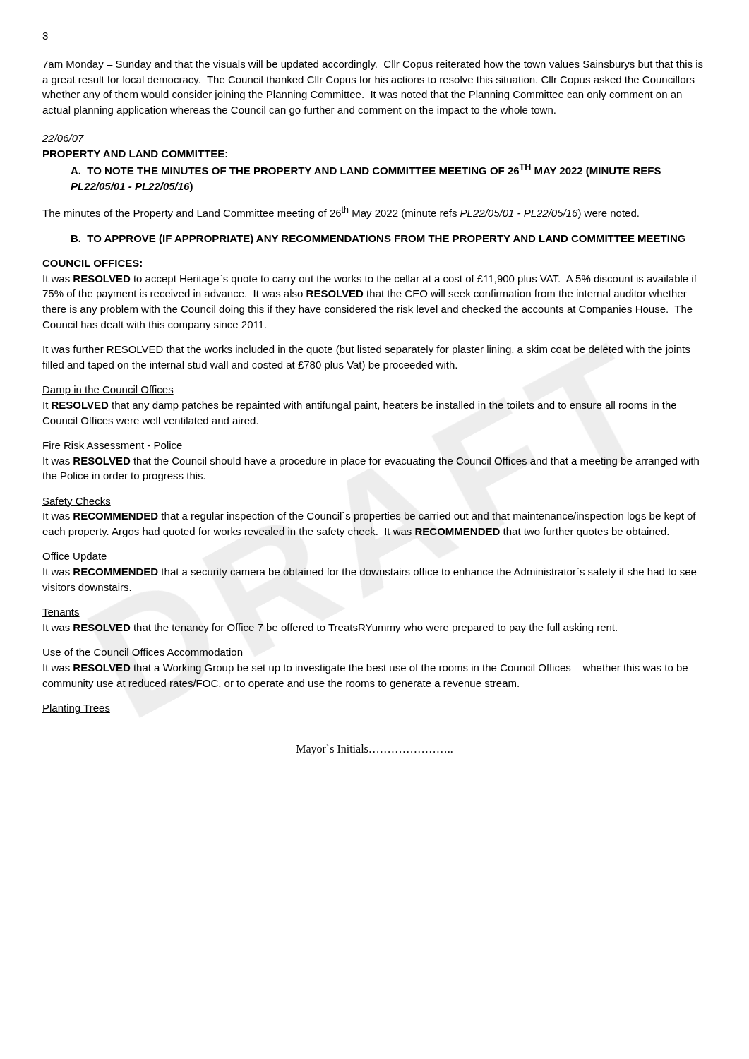DRAFT
3
7am Monday – Sunday and that the visuals will be updated accordingly. Cllr Copus reiterated how the town values Sainsburys but that this is a great result for local democracy. The Council thanked Cllr Copus for his actions to resolve this situation. Cllr Copus asked the Councillors whether any of them would consider joining the Planning Committee. It was noted that the Planning Committee can only comment on an actual planning application whereas the Council can go further and comment on the impact to the whole town.
22/06/07
Property and Land Committee:
a. To note the minutes of the Property and Land Committee meeting of 26TH May 2022 (minute refs PL22/05/01 - PL22/05/16)
The minutes of the Property and Land Committee meeting of 26th May 2022 (minute refs PL22/05/01 - PL22/05/16) were noted.
b. To approve (if appropriate) any recommendations from the Property and Land Committee meeting
Council Offices:
It was RESOLVED to accept Heritage`s quote to carry out the works to the cellar at a cost of £11,900 plus VAT. A 5% discount is available if 75% of the payment is received in advance. It was also RESOLVED that the CEO will seek confirmation from the internal auditor whether there is any problem with the Council doing this if they have considered the risk level and checked the accounts at Companies House. The Council has dealt with this company since 2011.
It was further RESOLVED that the works included in the quote (but listed separately for plaster lining, a skim coat be deleted with the joints filled and taped on the internal stud wall and costed at £780 plus Vat) be proceeded with.
Damp in the Council Offices
It RESOLVED that any damp patches be repainted with antifungal paint, heaters be installed in the toilets and to ensure all rooms in the Council Offices were well ventilated and aired.
Fire Risk Assessment - Police
It was RESOLVED that the Council should have a procedure in place for evacuating the Council Offices and that a meeting be arranged with the Police in order to progress this.
Safety Checks
It was RECOMMENDED that a regular inspection of the Council`s properties be carried out and that maintenance/inspection logs be kept of each property. Argos had quoted for works revealed in the safety check. It was RECOMMENDED that two further quotes be obtained.
Office Update
It was RECOMMENDED that a security camera be obtained for the downstairs office to enhance the Administrator`s safety if she had to see visitors downstairs.
Tenants
It was RESOLVED that the tenancy for Office 7 be offered to TreatsRYummy who were prepared to pay the full asking rent.
Use of the Council Offices Accommodation
It was RESOLVED that a Working Group be set up to investigate the best use of the rooms in the Council Offices – whether this was to be community use at reduced rates/FOC, or to operate and use the rooms to generate a revenue stream.
Planting Trees
Mayor`s Initials…………………..